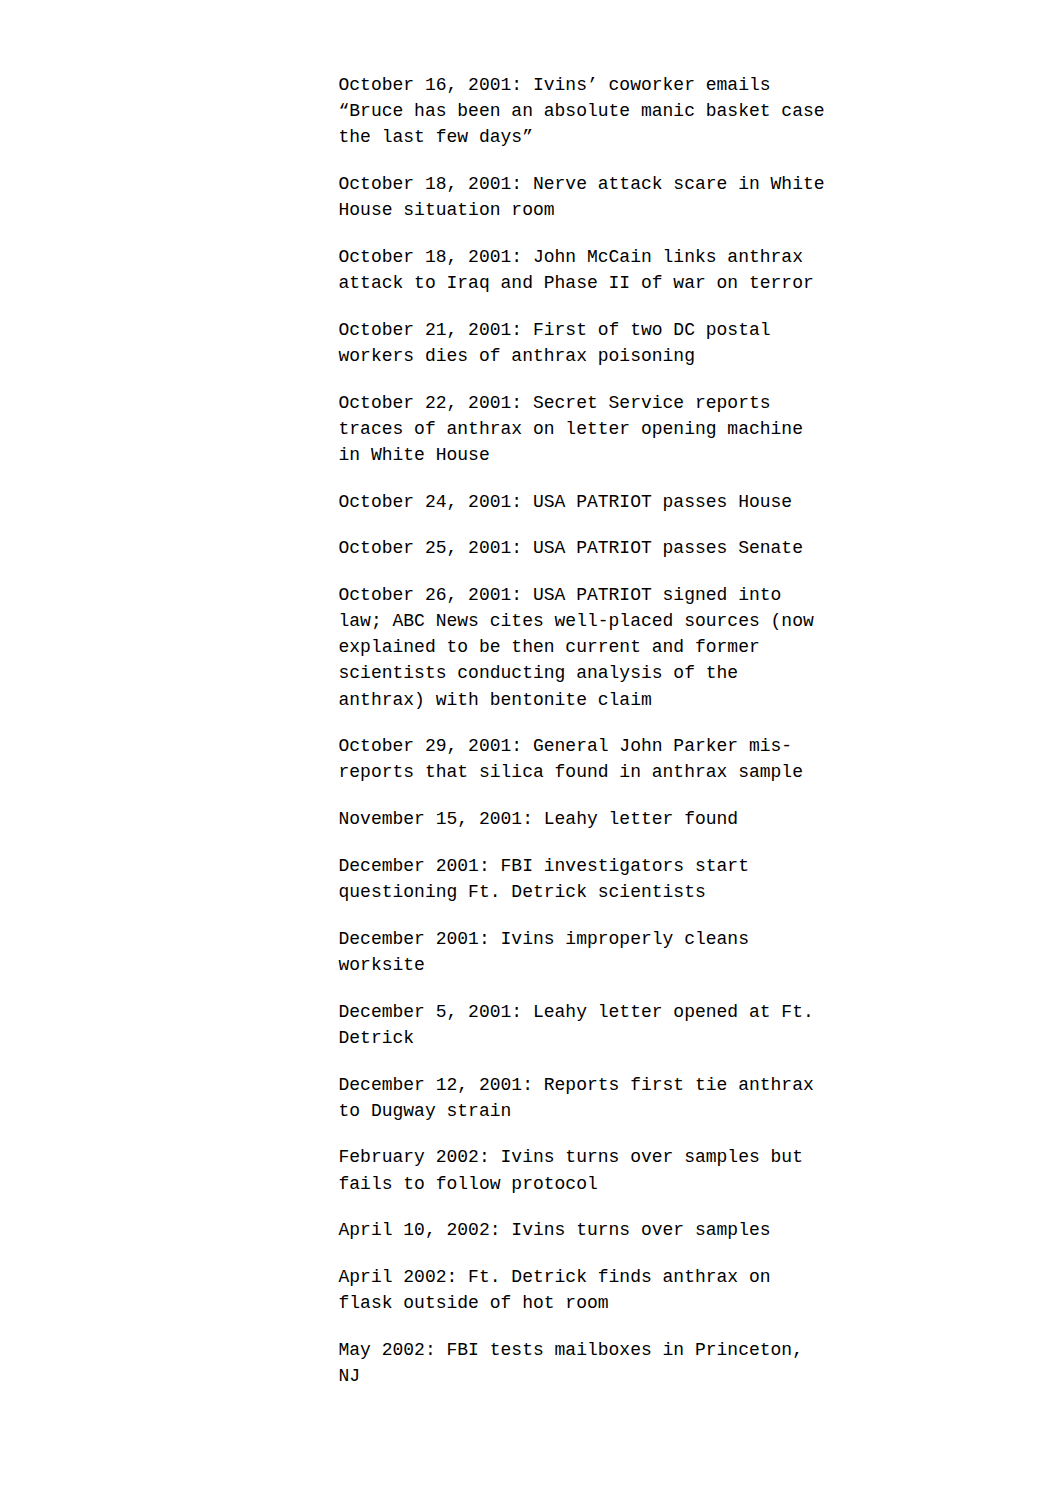October 16, 2001: Ivins’ coworker emails “Bruce has been an absolute manic basket case the last few days”
October 18, 2001: Nerve attack scare in White House situation room
October 18, 2001: John McCain links anthrax attack to Iraq and Phase II of war on terror
October 21, 2001: First of two DC postal workers dies of anthrax poisoning
October 22, 2001: Secret Service reports traces of anthrax on letter opening machine in White House
October 24, 2001: USA PATRIOT passes House
October 25, 2001: USA PATRIOT passes Senate
October 26, 2001: USA PATRIOT signed into law; ABC News cites well-placed sources (now explained to be then current and former scientists conducting analysis of the anthrax) with bentonite claim
October 29, 2001: General John Parker mis-reports that silica found in anthrax sample
November 15, 2001: Leahy letter found
December 2001: FBI investigators start questioning Ft. Detrick scientists
December 2001: Ivins improperly cleans worksite
December 5, 2001: Leahy letter opened at Ft. Detrick
December 12, 2001: Reports first tie anthrax to Dugway strain
February 2002: Ivins turns over samples but fails to follow protocol
April 10, 2002: Ivins turns over samples
April 2002: Ft. Detrick finds anthrax on flask outside of hot room
May 2002: FBI tests mailboxes in Princeton, NJ